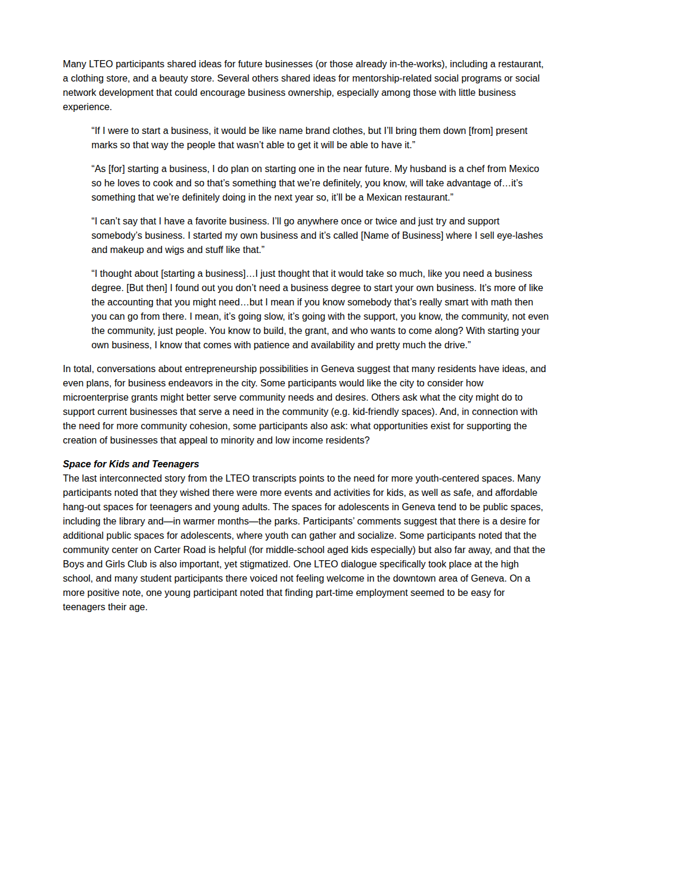Many LTEO participants shared ideas for future businesses (or those already in-the-works), including a restaurant, a clothing store, and a beauty store. Several others shared ideas for mentorship-related social programs or social network development that could encourage business ownership, especially among those with little business experience.
“If I were to start a business, it would be like name brand clothes, but I’ll bring them down [from] present marks so that way the people that wasn’t able to get it will be able to have it.”
“As [for] starting a business, I do plan on starting one in the near future. My husband is a chef from Mexico so he loves to cook and so that’s something that we’re definitely, you know, will take advantage of…it’s something that we’re definitely doing in the next year so, it’ll be a Mexican restaurant.”
“I can’t say that I have a favorite business. I’ll go anywhere once or twice and just try and support somebody’s business. I started my own business and it’s called [Name of Business] where I sell eye-lashes and makeup and wigs and stuff like that.”
“I thought about [starting a business]…I just thought that it would take so much, like you need a business degree. [But then] I found out you don’t need a business degree to start your own business. It’s more of like the accounting that you might need…but I mean if you know somebody that’s really smart with math then you can go from there. I mean, it’s going slow, it’s going with the support, you know, the community, not even the community, just people. You know to build, the grant, and who wants to come along? With starting your own business, I know that comes with patience and availability and pretty much the drive.”
In total, conversations about entrepreneurship possibilities in Geneva suggest that many residents have ideas, and even plans, for business endeavors in the city. Some participants would like the city to consider how microenterprise grants might better serve community needs and desires. Others ask what the city might do to support current businesses that serve a need in the community (e.g. kid-friendly spaces). And, in connection with the need for more community cohesion, some participants also ask: what opportunities exist for supporting the creation of businesses that appeal to minority and low income residents?
Space for Kids and Teenagers
The last interconnected story from the LTEO transcripts points to the need for more youth-centered spaces. Many participants noted that they wished there were more events and activities for kids, as well as safe, and affordable hang-out spaces for teenagers and young adults. The spaces for adolescents in Geneva tend to be public spaces, including the library and—in warmer months—the parks. Participants’ comments suggest that there is a desire for additional public spaces for adolescents, where youth can gather and socialize. Some participants noted that the community center on Carter Road is helpful (for middle-school aged kids especially) but also far away, and that the Boys and Girls Club is also important, yet stigmatized. One LTEO dialogue specifically took place at the high school, and many student participants there voiced not feeling welcome in the downtown area of Geneva. On a more positive note, one young participant noted that finding part-time employment seemed to be easy for teenagers their age.